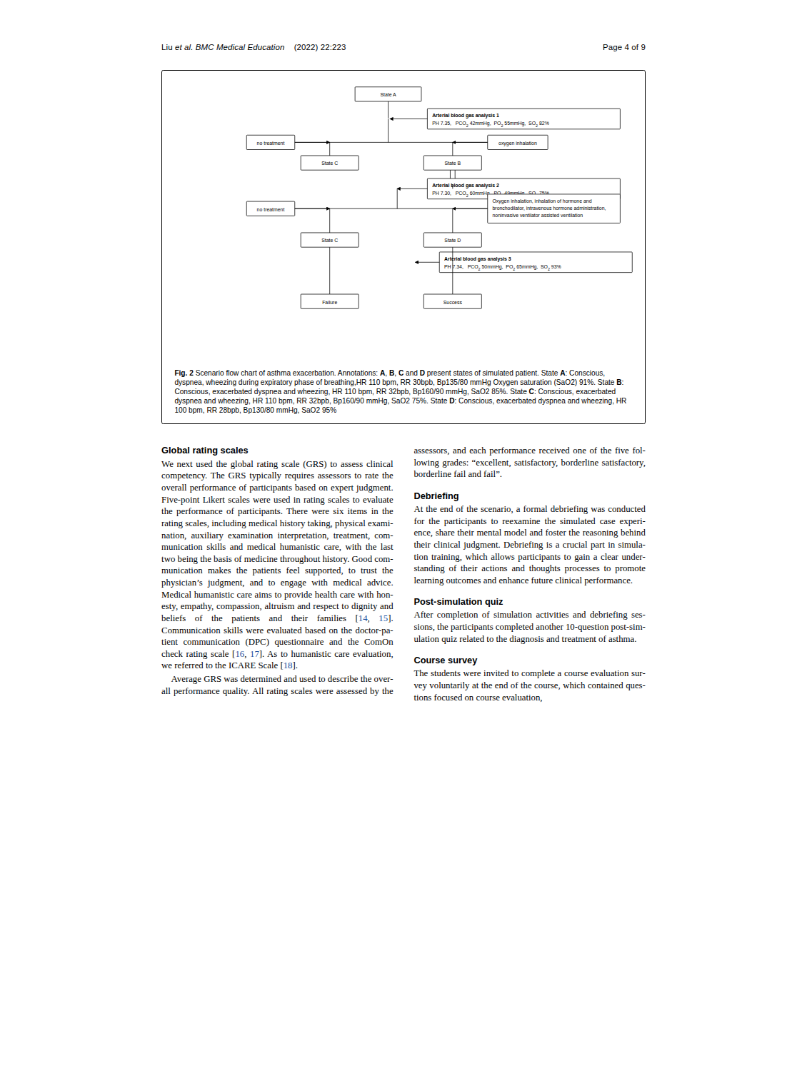Liu et al. BMC Medical Education (2022) 22:223
Page 4 of 9
State A Arterial blood gas analysis 1 PH 7.35, PCO2 42mmHg, PO2 55mmHg, SO2 82% no treatment oxygen inhalation State C State B Arterial blood gas analysis 2 PH 7.30, PCO2 60mmHg, PO2 49mmHg, SO2 75% no treatment Oxygen inhalation, inhalation of hormone and bronchodilator, intravenous hormone administration, noninvasive ventilator assisted ventilation State C State D Arterial blood gas analysis 3 PH 7.34, PCO2 50mmHg, PO2 65mmHg, SO2 93% Failure Success
Fig. 2 Scenario flow chart of asthma exacerbation. Annotations: A, B, C and D present states of simulated patient. State A: Conscious, dyspnea, wheezing during expiratory phase of breathing,HR 110 bpm, RR 30bpb, Bp135/80 mmHg Oxygen saturation (SaO2) 91%. State B: Conscious, exacerbated dyspnea and wheezing, HR 110 bpm, RR 32bpb, Bp160/90 mmHg, SaO2 85%. State C: Conscious, exacerbated dyspnea and wheezing, HR 110 bpm, RR 32bpb, Bp160/90 mmHg, SaO2 75%. State D: Conscious, exacerbated dyspnea and wheezing, HR 100 bpm, RR 28bpb, Bp130/80 mmHg, SaO2 95%
Global rating scales
We next used the global rating scale (GRS) to assess clinical competency. The GRS typically requires assessors to rate the overall performance of participants based on expert judgment. Five-point Likert scales were used in rating scales to evaluate the performance of participants. There were six items in the rating scales, including medical history taking, physical examination, auxiliary examination interpretation, treatment, communication skills and medical humanistic care, with the last two being the basis of medicine throughout history. Good communication makes the patients feel supported, to trust the physician’s judgment, and to engage with medical advice. Medical humanistic care aims to provide health care with honesty, empathy, compassion, altruism and respect to dignity and beliefs of the patients and their families [14, 15]. Communication skills were evaluated based on the doctor-patient communication (DPC) questionnaire and the ComOn check rating scale [16, 17]. As to humanistic care evaluation, we referred to the ICARE Scale [18].
Average GRS was determined and used to describe the overall performance quality. All rating scales were assessed by the assessors, and each performance received one of the five following grades: “excellent, satisfactory, borderline satisfactory, borderline fail and fail”.
Debriefing
At the end of the scenario, a formal debriefing was conducted for the participants to reexamine the simulated case experience, share their mental model and foster the reasoning behind their clinical judgment. Debriefing is a crucial part in simulation training, which allows participants to gain a clear understanding of their actions and thoughts processes to promote learning outcomes and enhance future clinical performance.
Post-simulation quiz
After completion of simulation activities and debriefing sessions, the participants completed another 10-question post-simulation quiz related to the diagnosis and treatment of asthma.
Course survey
The students were invited to complete a course evaluation survey voluntarily at the end of the course, which contained questions focused on course evaluation,